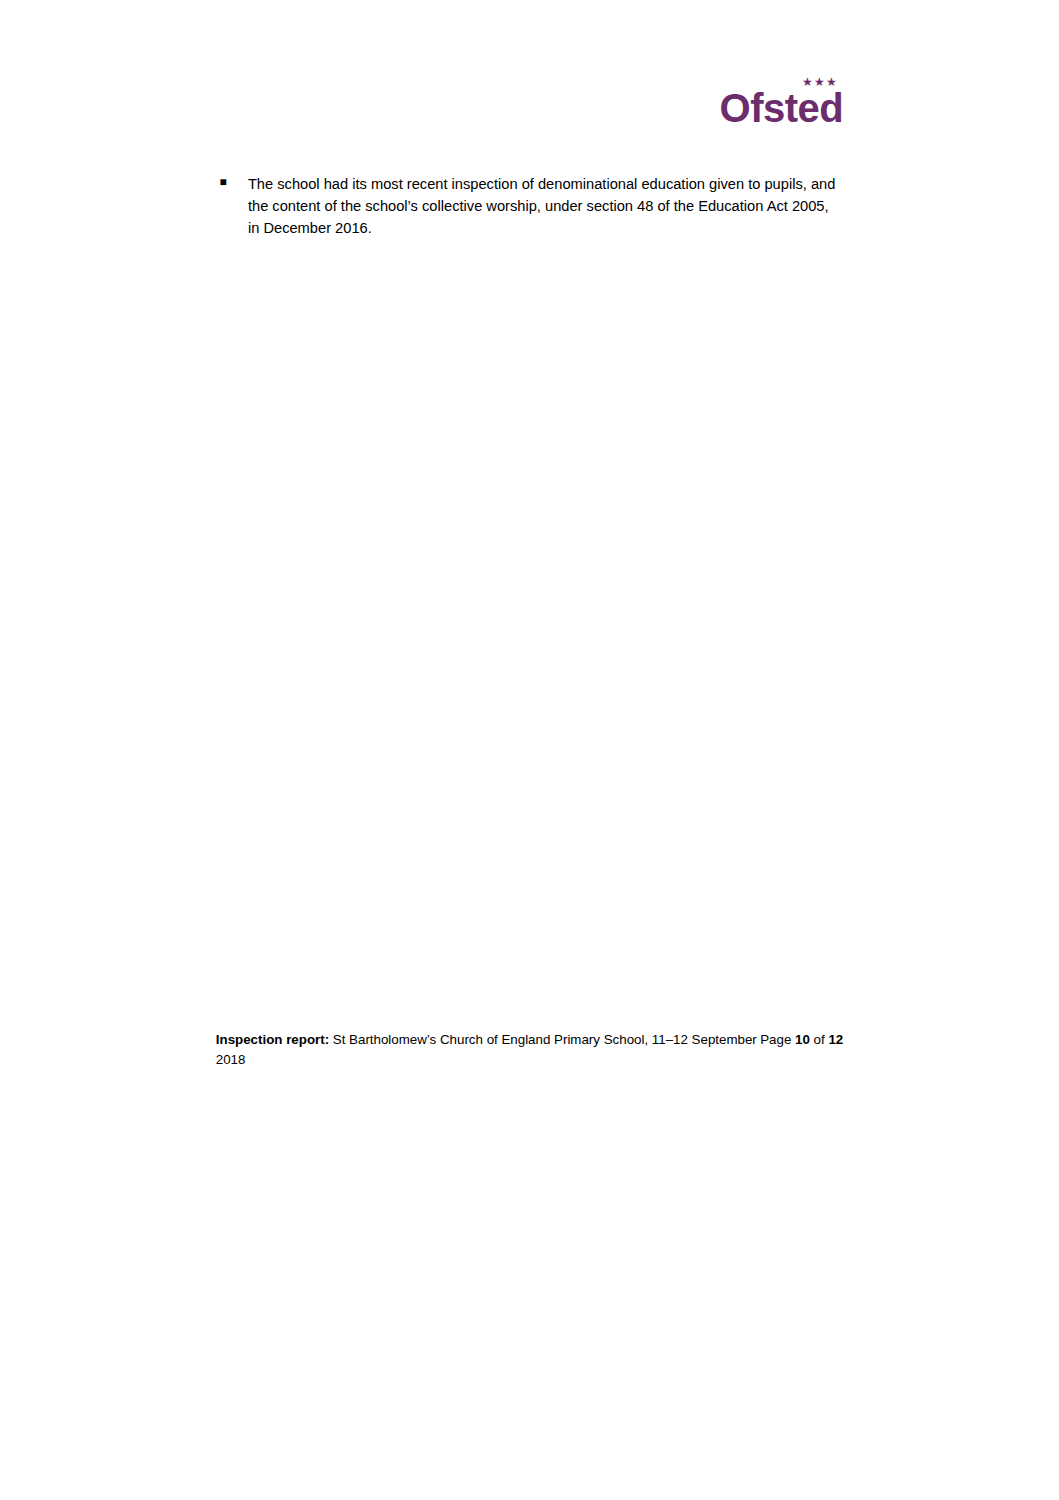★★★
Ofsted
The school had its most recent inspection of denominational education given to pupils, and the content of the school’s collective worship, under section 48 of the Education Act 2005, in December 2016.
| Inspection report: St Bartholomew’s Church of England Primary School, 11–12 September 2018 | Page 10 of 12 |